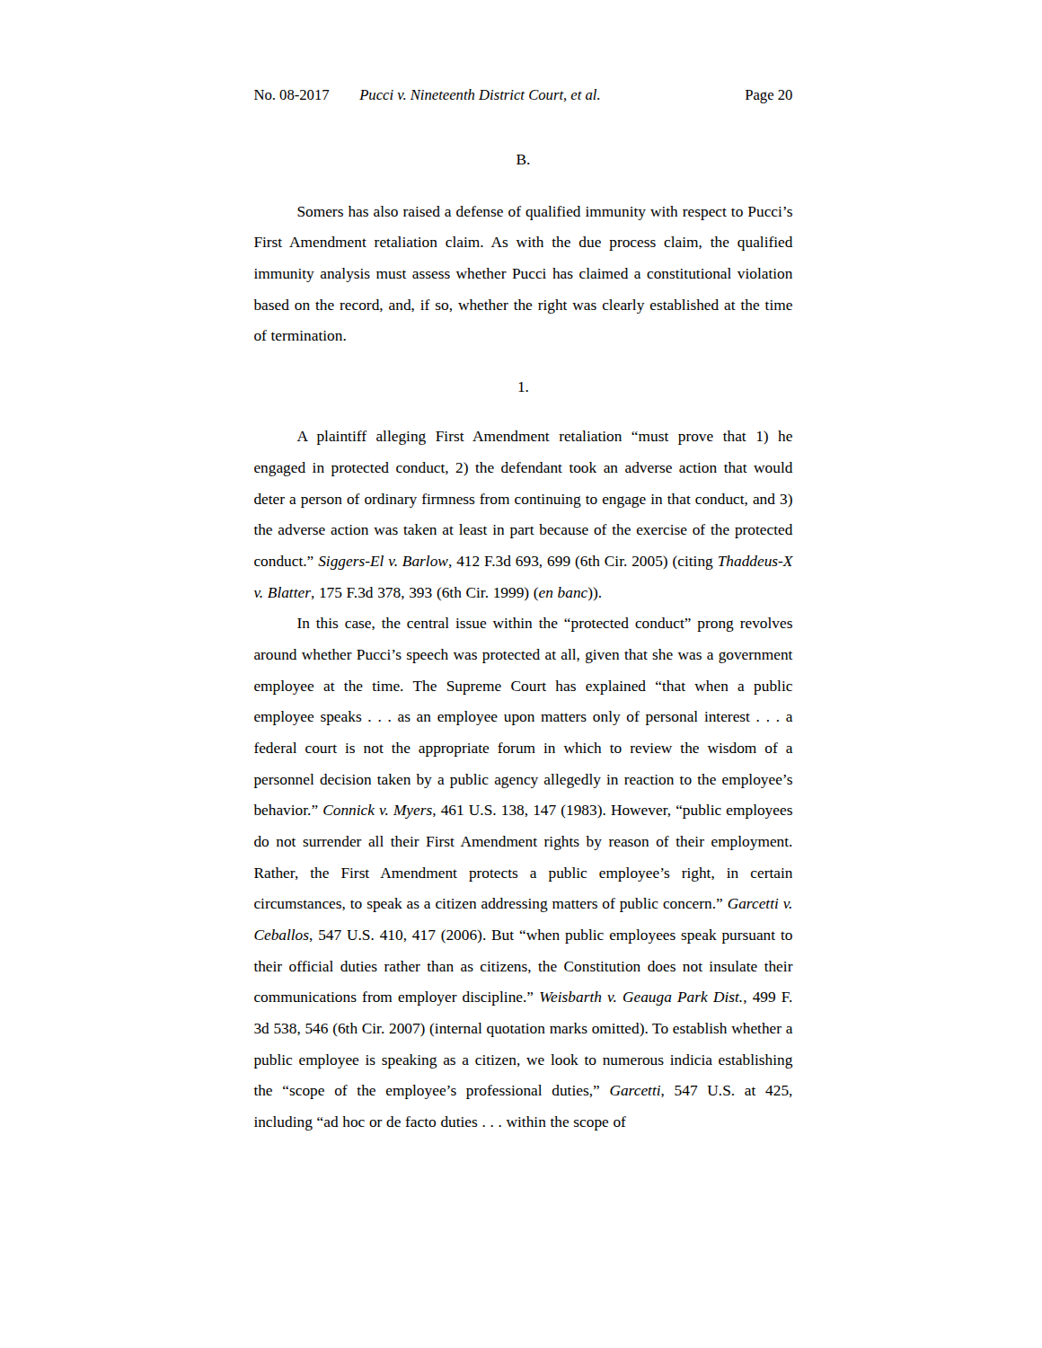No. 08-2017 Pucci v. Nineteenth District Court, et al. Page 20
B.
Somers has also raised a defense of qualified immunity with respect to Pucci’s First Amendment retaliation claim. As with the due process claim, the qualified immunity analysis must assess whether Pucci has claimed a constitutional violation based on the record, and, if so, whether the right was clearly established at the time of termination.
1.
A plaintiff alleging First Amendment retaliation “must prove that 1) he engaged in protected conduct, 2) the defendant took an adverse action that would deter a person of ordinary firmness from continuing to engage in that conduct, and 3) the adverse action was taken at least in part because of the exercise of the protected conduct.” Siggers-El v. Barlow, 412 F.3d 693, 699 (6th Cir. 2005) (citing Thaddeus-X v. Blatter, 175 F.3d 378, 393 (6th Cir. 1999) (en banc)).
In this case, the central issue within the “protected conduct” prong revolves around whether Pucci’s speech was protected at all, given that she was a government employee at the time. The Supreme Court has explained “that when a public employee speaks . . . as an employee upon matters only of personal interest . . . a federal court is not the appropriate forum in which to review the wisdom of a personnel decision taken by a public agency allegedly in reaction to the employee’s behavior.” Connick v. Myers, 461 U.S. 138, 147 (1983). However, “public employees do not surrender all their First Amendment rights by reason of their employment. Rather, the First Amendment protects a public employee’s right, in certain circumstances, to speak as a citizen addressing matters of public concern.” Garcetti v. Ceballos, 547 U.S. 410, 417 (2006). But “when public employees speak pursuant to their official duties rather than as citizens, the Constitution does not insulate their communications from employer discipline.” Weisbarth v. Geauga Park Dist., 499 F. 3d 538, 546 (6th Cir. 2007) (internal quotation marks omitted). To establish whether a public employee is speaking as a citizen, we look to numerous indicia establishing the “scope of the employee’s professional duties,” Garcetti, 547 U.S. at 425, including “ad hoc or de facto duties . . . within the scope of